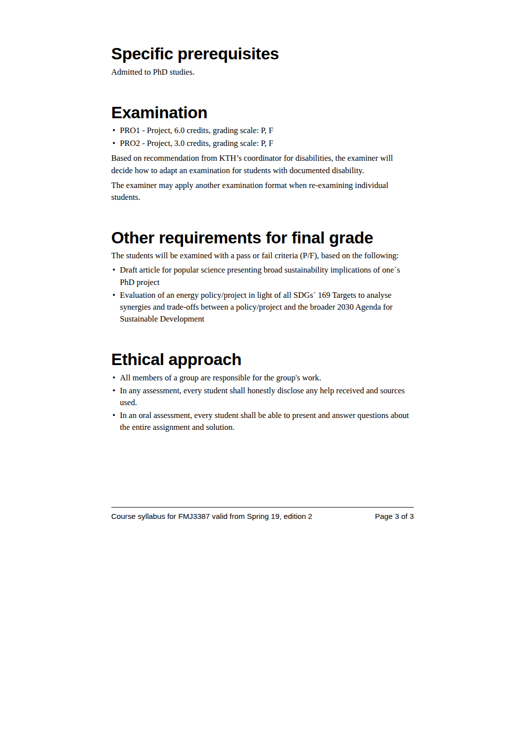Specific prerequisites
Admitted to PhD studies.
Examination
PRO1 - Project, 6.0 credits, grading scale: P, F
PRO2 - Project, 3.0 credits, grading scale: P, F
Based on recommendation from KTH’s coordinator for disabilities, the examiner will decide how to adapt an examination for students with documented disability.
The examiner may apply another examination format when re-examining individual students.
Other requirements for final grade
The students will be examined with a pass or fail criteria (P/F), based on the following:
Draft article for popular science presenting broad sustainability implications of one´s PhD project
Evaluation of an energy policy/project in light of all SDGs´ 169 Targets to analyse synergies and trade-offs between a policy/project and the broader 2030 Agenda for Sustainable Development
Ethical approach
All members of a group are responsible for the group's work.
In any assessment, every student shall honestly disclose any help received and sources used.
In an oral assessment, every student shall be able to present and answer questions about the entire assignment and solution.
Course syllabus for FMJ3387 valid from Spring 19, edition 2 Page 3 of 3